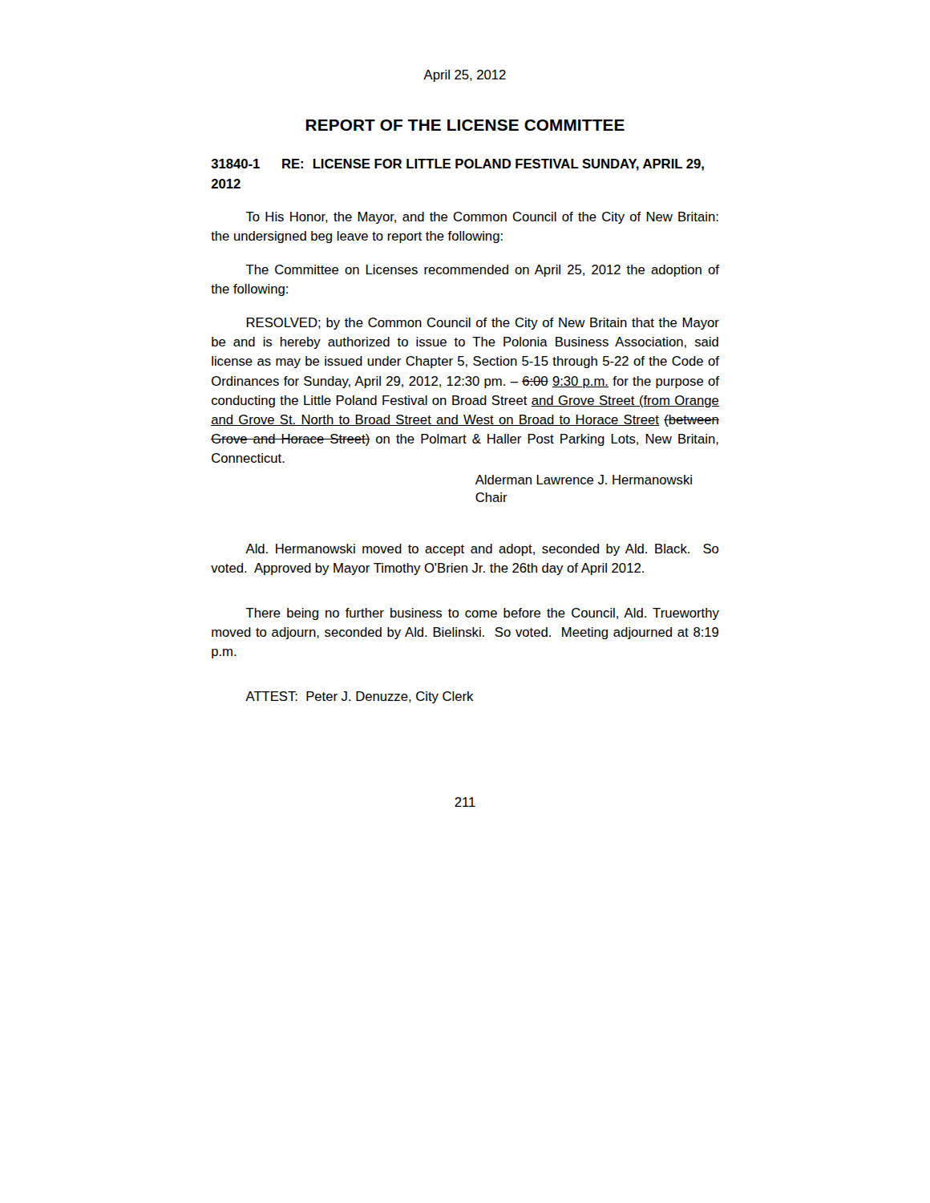April 25, 2012
REPORT OF THE LICENSE COMMITTEE
31840-1 RE:LICENSE FOR LITTLE POLAND FESTIVAL SUNDAY, APRIL 29, 2012
To His Honor, the Mayor, and the Common Council of the City of New Britain: the undersigned beg leave to report the following:
The Committee on Licenses recommended on April 25, 2012 the adoption of the following:
RESOLVED; by the Common Council of the City of New Britain that the Mayor be and is hereby authorized to issue to The Polonia Business Association, said license as may be issued under Chapter 5, Section 5-15 through 5-22 of the Code of Ordinances for Sunday, April 29, 2012, 12:30 pm. – 6:00 9:30 p.m. for the purpose of conducting the Little Poland Festival on Broad Street and Grove Street (from Orange and Grove St. North to Broad Street and West on Broad to Horace Street (between Grove and Horace Street) on the Polmart & Haller Post Parking Lots, New Britain, Connecticut.
Alderman Lawrence J. Hermanowski
Chair
Ald. Hermanowski moved to accept and adopt, seconded by Ald. Black. So voted. Approved by Mayor Timothy O'Brien Jr. the 26th day of April 2012.
There being no further business to come before the Council, Ald. Trueworthy moved to adjourn, seconded by Ald. Bielinski. So voted. Meeting adjourned at 8:19 p.m.
ATTEST: Peter J. Denuzze, City Clerk
211